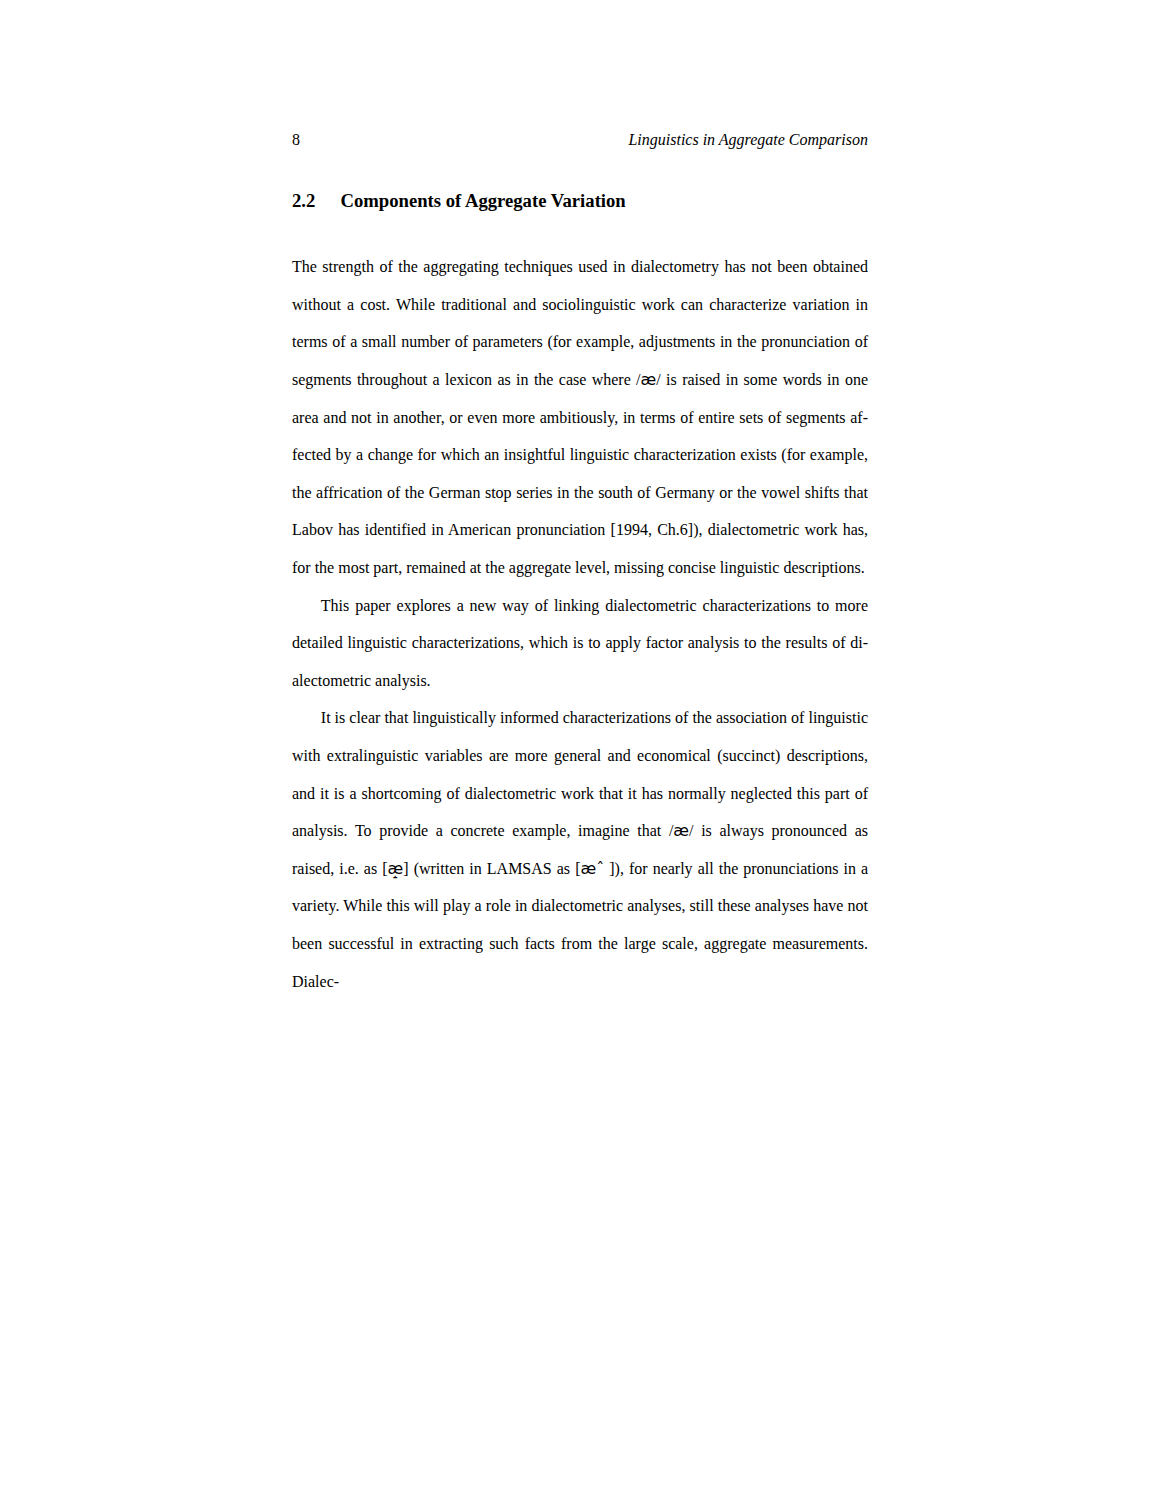8 Linguistics in Aggregate Comparison
2.2 Components of Aggregate Variation
The strength of the aggregating techniques used in dialectometry has not been obtained without a cost. While traditional and sociolinguistic work can characterize variation in terms of a small number of parameters (for example, adjustments in the pronunciation of segments throughout a lexicon as in the case where /æ/ is raised in some words in one area and not in another, or even more ambitiously, in terms of entire sets of segments affected by a change for which an insightful linguistic characterization exists (for example, the affrication of the German stop series in the south of Germany or the vowel shifts that Labov has identified in American pronunciation [1994, Ch.6]), dialectometric work has, for the most part, remained at the aggregate level, missing concise linguistic descriptions.
This paper explores a new way of linking dialectometric characterizations to more detailed linguistic characterizations, which is to apply factor analysis to the results of dialectometric analysis.
It is clear that linguistically informed characterizations of the association of linguistic with extralinguistic variables are more general and economical (succinct) descriptions, and it is a shortcoming of dialectometric work that it has normally neglected this part of analysis. To provide a concrete example, imagine that /æ/ is always pronounced as raised, i.e. as [æ̝] (written in LAMSAS as [æˆ ]), for nearly all the pronunciations in a variety. While this will play a role in dialectometric analyses, still these analyses have not been successful in extracting such facts from the large scale, aggregate measurements. Dialec-